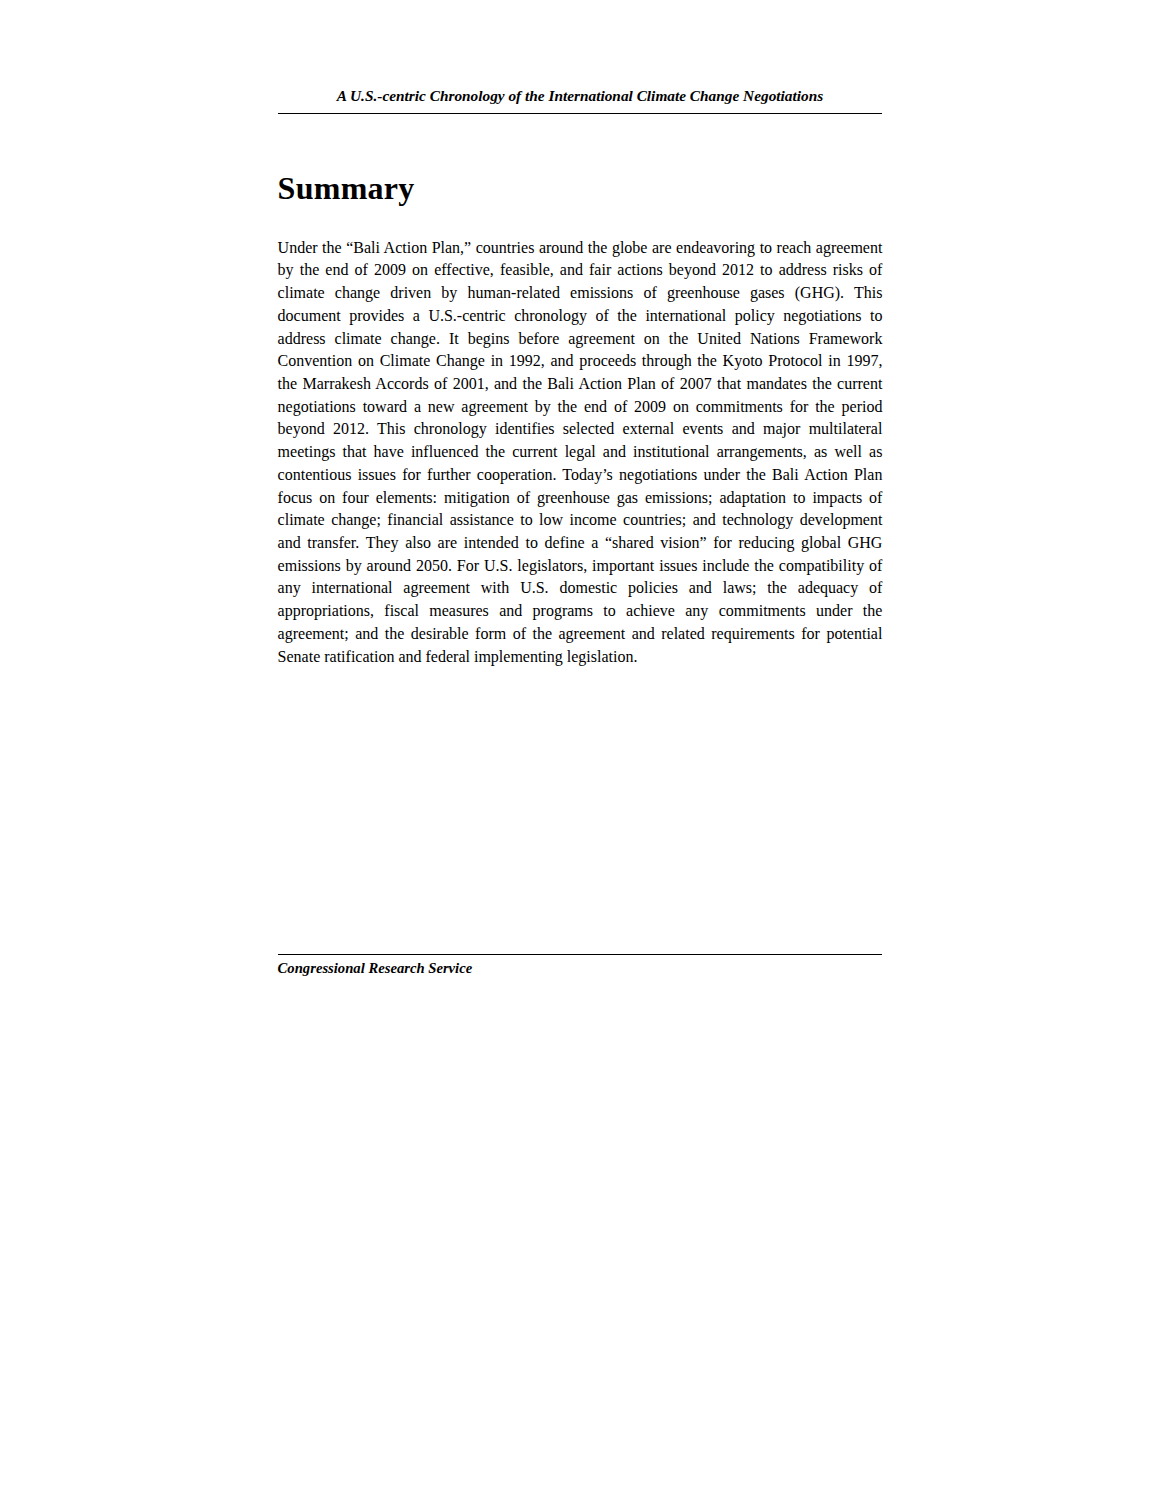A U.S.-centric Chronology of the International Climate Change Negotiations
Summary
Under the “Bali Action Plan,” countries around the globe are endeavoring to reach agreement by the end of 2009 on effective, feasible, and fair actions beyond 2012 to address risks of climate change driven by human-related emissions of greenhouse gases (GHG). This document provides a U.S.-centric chronology of the international policy negotiations to address climate change. It begins before agreement on the United Nations Framework Convention on Climate Change in 1992, and proceeds through the Kyoto Protocol in 1997, the Marrakesh Accords of 2001, and the Bali Action Plan of 2007 that mandates the current negotiations toward a new agreement by the end of 2009 on commitments for the period beyond 2012. This chronology identifies selected external events and major multilateral meetings that have influenced the current legal and institutional arrangements, as well as contentious issues for further cooperation. Today’s negotiations under the Bali Action Plan focus on four elements: mitigation of greenhouse gas emissions; adaptation to impacts of climate change; financial assistance to low income countries; and technology development and transfer. They also are intended to define a “shared vision” for reducing global GHG emissions by around 2050. For U.S. legislators, important issues include the compatibility of any international agreement with U.S. domestic policies and laws; the adequacy of appropriations, fiscal measures and programs to achieve any commitments under the agreement; and the desirable form of the agreement and related requirements for potential Senate ratification and federal implementing legislation.
Congressional Research Service